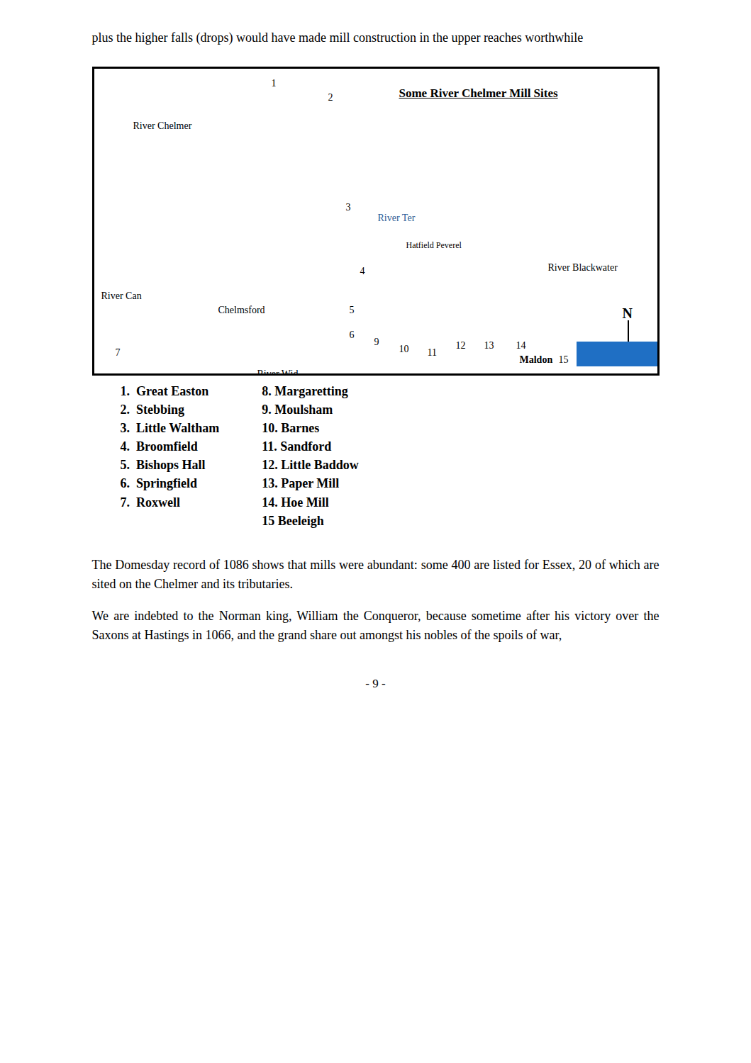plus the higher falls (drops) would have made mill construction in the upper reaches worthwhile
Some River Chelmer Mill Sites River Chelmer River Ter Hatfield Peverel River Blackwater River Can River Wid Maldon Chelmsford N 1 2 3 4 5 6 7 8 9 10 11 12 13 14 15
1. Great Easton
2. Stebbing
3. Little Waltham
4. Broomfield
5. Bishops Hall
6. Springfield
7. Roxwell
8. Margaretting
9. Moulsham
10. Barnes
11. Sandford
12. Little Baddow
13. Paper Mill
14. Hoe Mill
15 Beeleigh
The Domesday record of 1086 shows that mills were abundant: some 400 are listed for Essex, 20 of which are sited on the Chelmer and its tributaries.
We are indebted to the Norman king, William the Conqueror, because sometime after his victory over the Saxons at Hastings in 1066, and the grand share out amongst his nobles of the spoils of war,
- 9 -